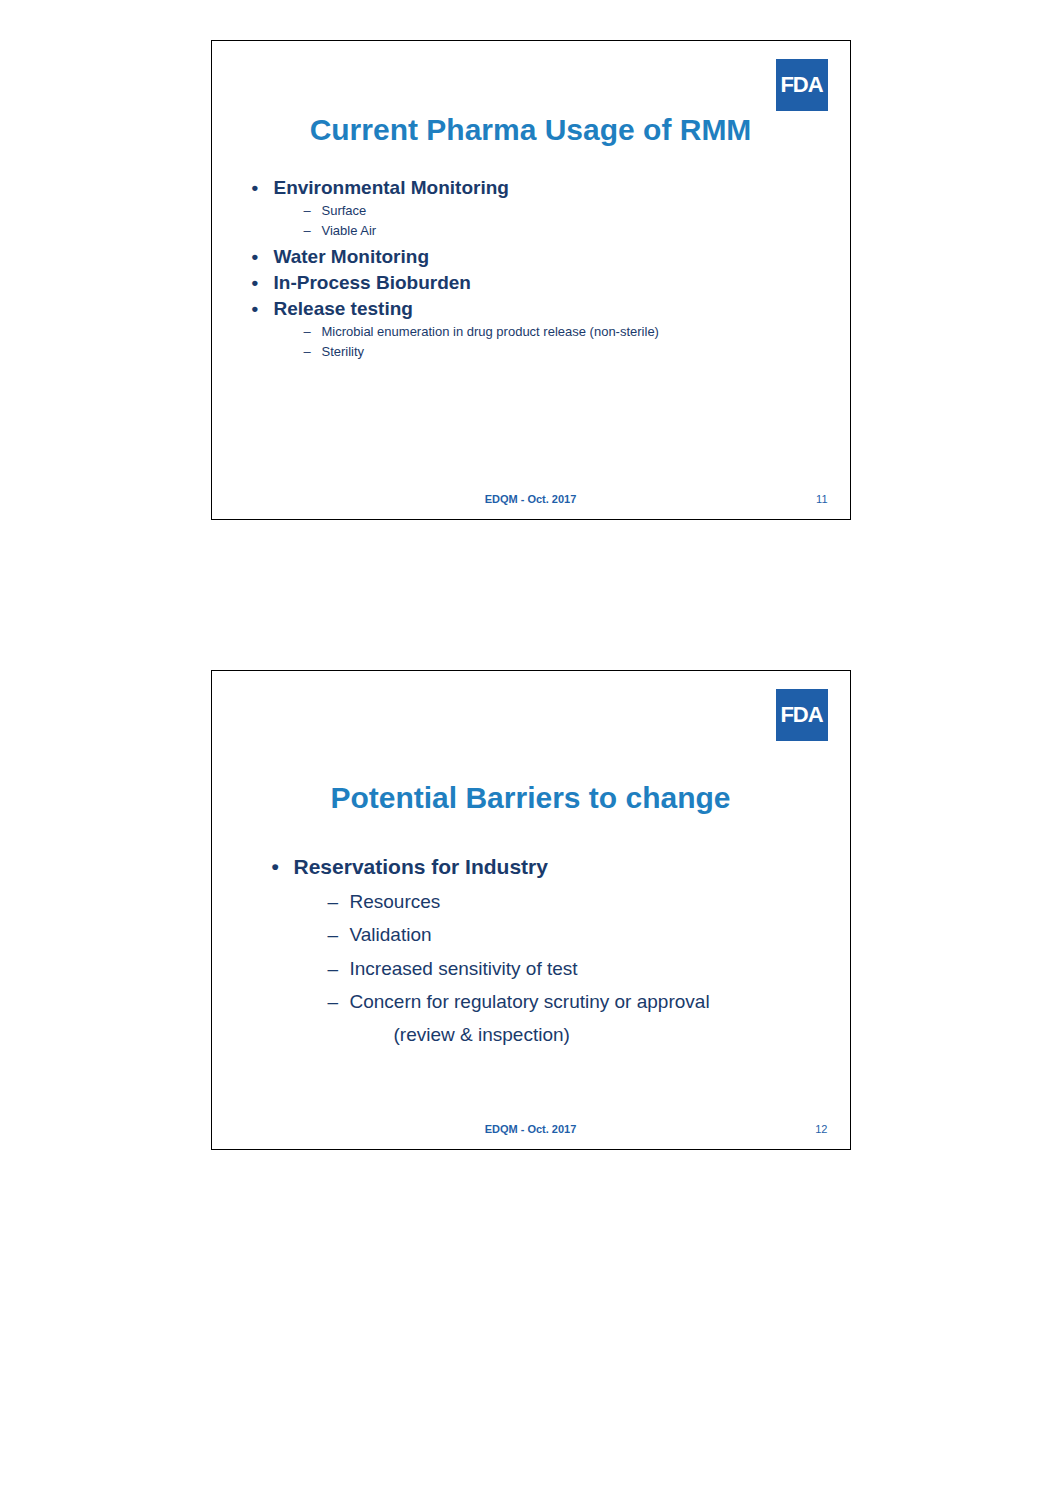FDA
Current Pharma Usage of RMM
Environmental Monitoring
Surface
Viable Air
Water Monitoring
In-Process Bioburden
Release testing
Microbial enumeration in drug product release (non-sterile)
Sterility
EDQM - Oct. 2017 11
FDA
Potential Barriers to change
Reservations for Industry
Resources
Validation
Increased sensitivity of test
Concern for regulatory scrutiny or approval (review & inspection)
EDQM - Oct. 2017 12